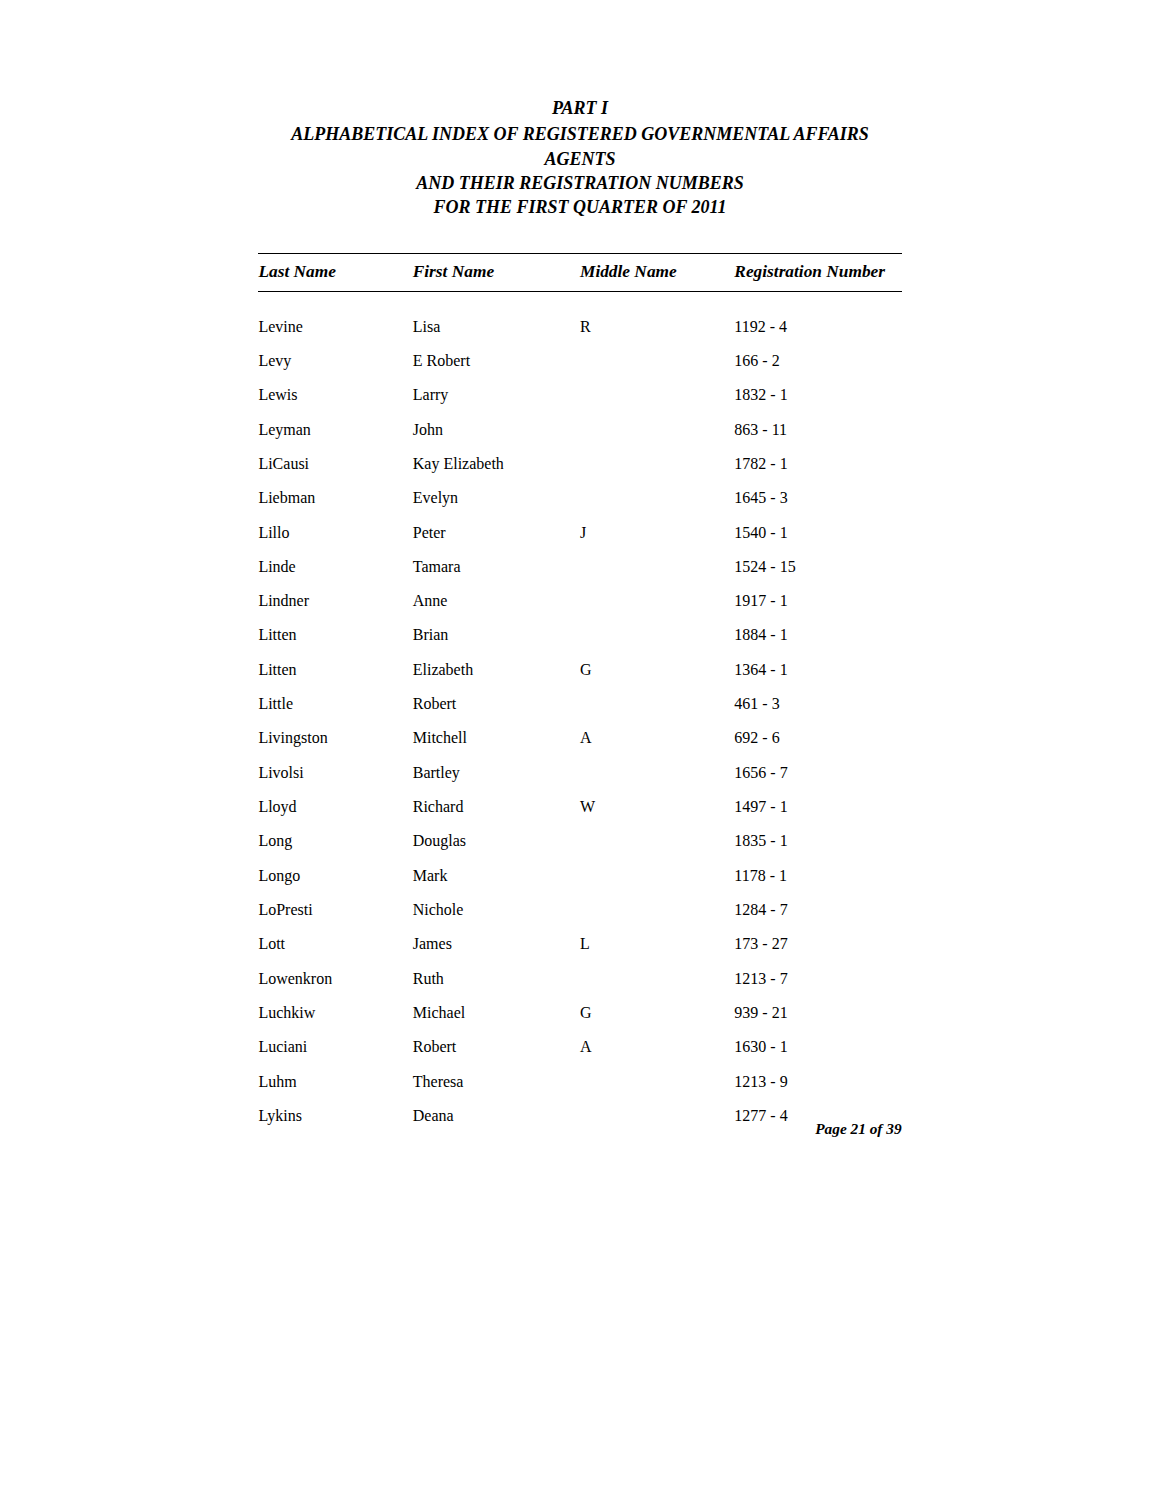PART I
ALPHABETICAL INDEX OF REGISTERED GOVERNMENTAL AFFAIRS AGENTS
AND THEIR REGISTRATION NUMBERS
FOR THE FIRST QUARTER OF 2011
| Last Name | First Name | Middle Name | Registration Number |
| --- | --- | --- | --- |
| Levine | Lisa | R | 1192 - 4 |
| Levy | E Robert | | 166 - 2 |
| Lewis | Larry | | 1832 - 1 |
| Leyman | John | | 863 - 11 |
| LiCausi | Kay Elizabeth | | 1782 - 1 |
| Liebman | Evelyn | | 1645 - 3 |
| Lillo | Peter | J | 1540 - 1 |
| Linde | Tamara | | 1524 - 15 |
| Lindner | Anne | | 1917 - 1 |
| Litten | Brian | | 1884 - 1 |
| Litten | Elizabeth | G | 1364 - 1 |
| Little | Robert | | 461 - 3 |
| Livingston | Mitchell | A | 692 - 6 |
| Livolsi | Bartley | | 1656 - 7 |
| Lloyd | Richard | W | 1497 - 1 |
| Long | Douglas | | 1835 - 1 |
| Longo | Mark | | 1178 - 1 |
| LoPresti | Nichole | | 1284 - 7 |
| Lott | James | L | 173 - 27 |
| Lowenkron | Ruth | | 1213 - 7 |
| Luchkiw | Michael | G | 939 - 21 |
| Luciani | Robert | A | 1630 - 1 |
| Luhm | Theresa | | 1213 - 9 |
| Lykins | Deana | | 1277 - 4 |
Page 21 of 39